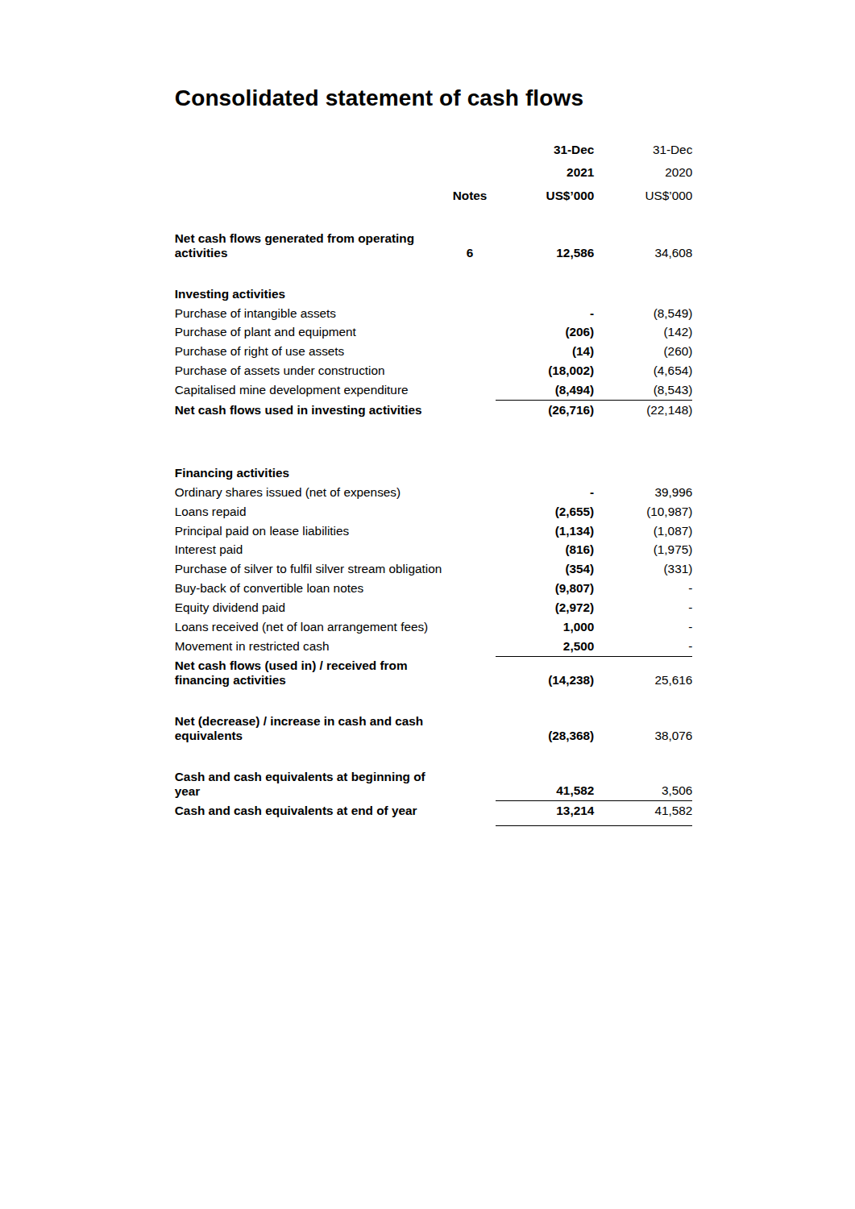Consolidated statement of cash flows
| | | 31-Dec | 31-Dec |
| | | 2021 | 2020 |
| | Notes | US$’000 | US$’000 |
| Net cash flows generated from operating activities | 6 | 12,586 | 34,608 |
| Investing activities | | | |
| Purchase of intangible assets | | - | (8,549) |
| Purchase of plant and equipment | | (206) | (142) |
| Purchase of right of use assets | | (14) | (260) |
| Purchase of assets under construction | | (18,002) | (4,654) |
| Capitalised mine development expenditure | | (8,494) | (8,543) |
| Net cash flows used in investing activities | | (26,716) | (22,148) |
| Financing activities | | | |
| Ordinary shares issued (net of expenses) | | - | 39,996 |
| Loans repaid | | (2,655) | (10,987) |
| Principal paid on lease liabilities | | (1,134) | (1,087) |
| Interest paid | | (816) | (1,975) |
| Purchase of silver to fulfil silver stream obligation | | (354) | (331) |
| Buy-back of convertible loan notes | | (9,807) | - |
| Equity dividend paid | | (2,972) | - |
| Loans received (net of loan arrangement fees) | | 1,000 | - |
| Movement in restricted cash | | 2,500 | - |
| Net cash flows (used in) / received from financing activities | | (14,238) | 25,616 |
| Net (decrease) / increase in cash and cash equivalents | | (28,368) | 38,076 |
| Cash and cash equivalents at beginning of year | | 41,582 | 3,506 |
| Cash and cash equivalents at end of year | | 13,214 | 41,582 |